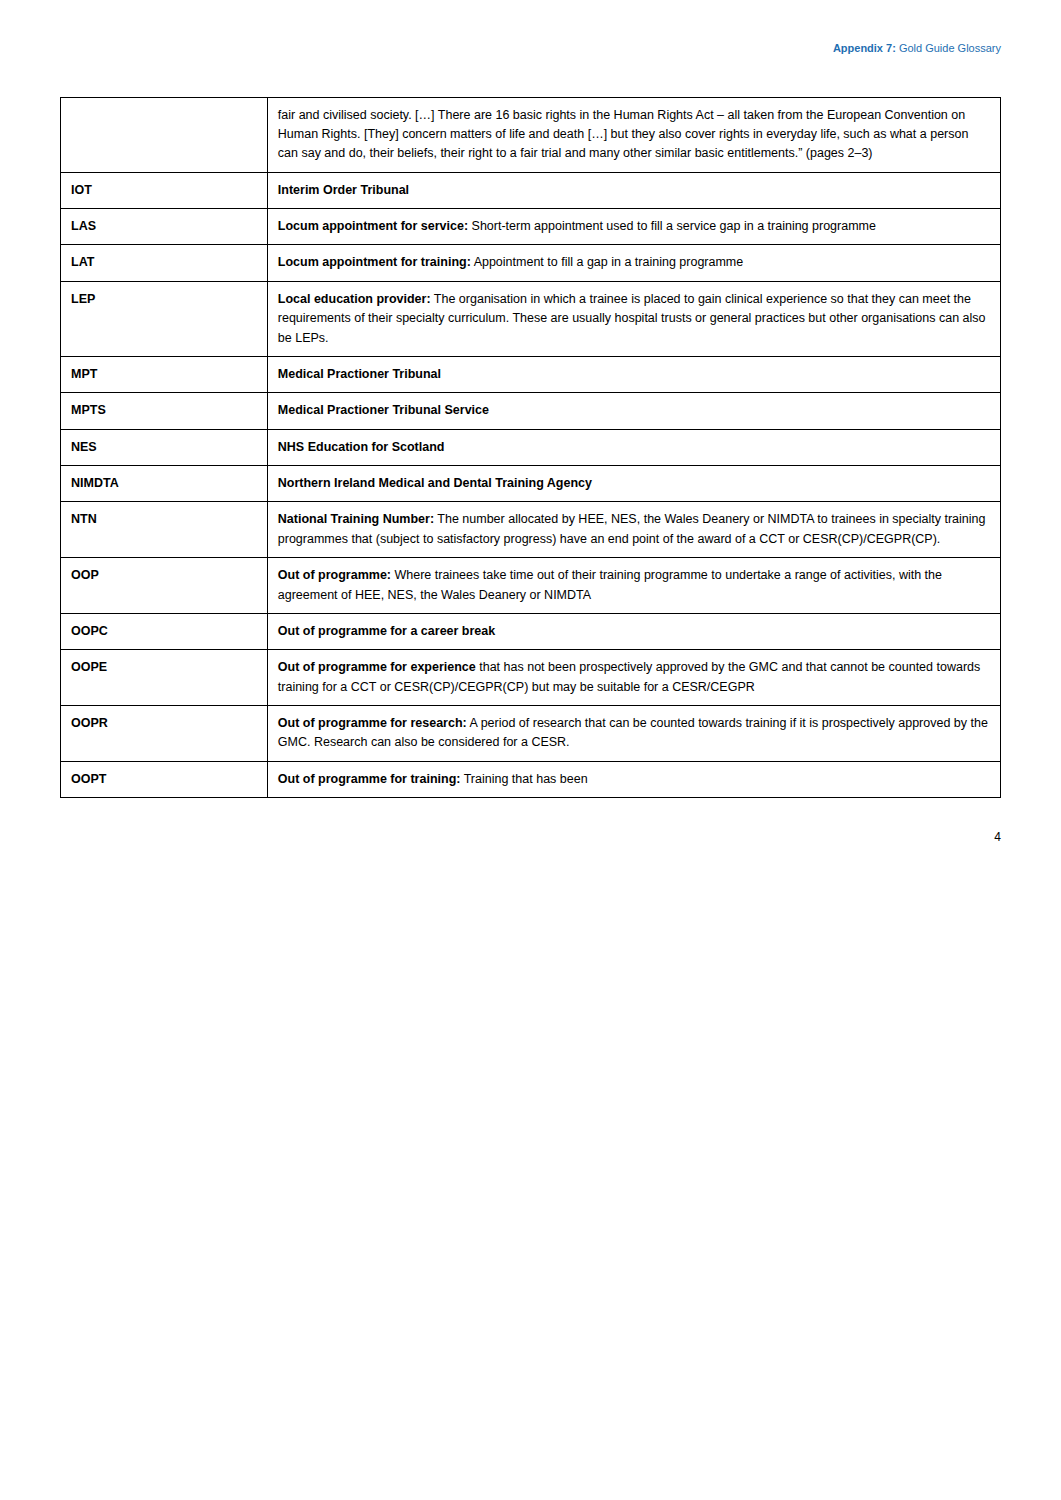Appendix 7: Gold Guide Glossary
| | fair and civilised society. […] There are 16 basic rights in the Human Rights Act – all taken from the European Convention on Human Rights. [They] concern matters of life and death […] but they also cover rights in everyday life, such as what a person can say and do, their beliefs, their right to a fair trial and many other similar basic entitlements.” (pages 2–3) |
| IOT | Interim Order Tribunal |
| LAS | Locum appointment for service: Short-term appointment used to fill a service gap in a training programme |
| LAT | Locum appointment for training: Appointment to fill a gap in a training programme |
| LEP | Local education provider: The organisation in which a trainee is placed to gain clinical experience so that they can meet the requirements of their specialty curriculum. These are usually hospital trusts or general practices but other organisations can also be LEPs. |
| MPT | Medical Practioner Tribunal |
| MPTS | Medical Practioner Tribunal Service |
| NES | NHS Education for Scotland |
| NIMDTA | Northern Ireland Medical and Dental Training Agency |
| NTN | National Training Number: The number allocated by HEE, NES, the Wales Deanery or NIMDTA to trainees in specialty training programmes that (subject to satisfactory progress) have an end point of the award of a CCT or CESR(CP)/CEGPR(CP). |
| OOP | Out of programme: Where trainees take time out of their training programme to undertake a range of activities, with the agreement of HEE, NES, the Wales Deanery or NIMDTA |
| OOPC | Out of programme for a career break |
| OOPE | Out of programme for experience that has not been prospectively approved by the GMC and that cannot be counted towards training for a CCT or CESR(CP)/CEGPR(CP) but may be suitable for a CESR/CEGPR |
| OOPR | Out of programme for research: A period of research that can be counted towards training if it is prospectively approved by the GMC. Research can also be considered for a CESR. |
| OOPT | Out of programme for training: Training that has been |
4